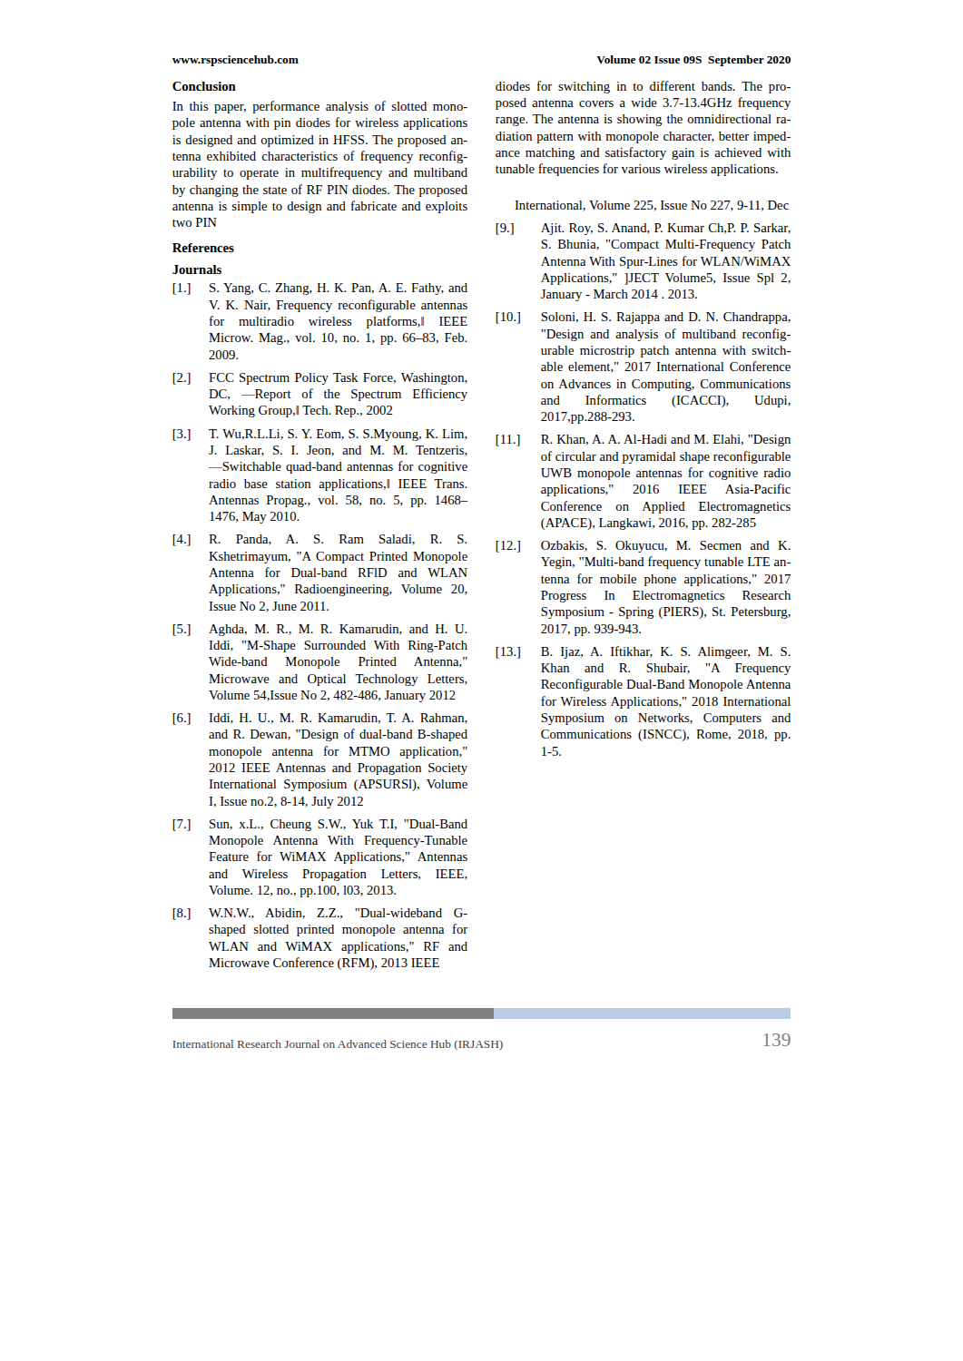www.rspsciencehub.com
Volume 02 Issue 09S September 2020
Conclusion
In this paper, performance analysis of slotted monopole antenna with pin diodes for wireless applications is designed and optimized in HFSS. The proposed antenna exhibited characteristics of frequency reconfigurability to operate in multifrequency and multiband by changing the state of RF PIN diodes. The proposed antenna is simple to design and fabricate and exploits two PIN
References
Journals
S. Yang, C. Zhang, H. K. Pan, A. E. Fathy, and V. K. Nair, Frequency reconfigurable antennas for multiradio wireless platforms,‖ IEEE Microw. Mag., vol. 10, no. 1, pp. 66–83, Feb. 2009.
FCC Spectrum Policy Task Force, Washington, DC, ―Report of the Spectrum Efficiency Working Group,‖ Tech. Rep., 2002
T. Wu,R.L.Li, S. Y. Eom, S. S.Myoung, K. Lim, J. Laskar, S. I. Jeon, and M. M. Tentzeris, ―Switchable quad-band antennas for cognitive radio base station applications,‖ IEEE Trans. Antennas Propag., vol. 58, no. 5, pp. 1468–1476, May 2010.
R. Panda, A. S. Ram Saladi, R. S. Kshetrimayum, "A Compact Printed Monopole Antenna for Dual-band RFlD and WLAN Applications," Radioengineering, Volume 20, Issue No 2, June 2011.
Aghda, M. R., M. R. Kamarudin, and H. U. Iddi, "M-Shape Surrounded With Ring-Patch Wide-band Monopole Printed Antenna," Microwave and Optical Technology Letters, Volume 54,Issue No 2, 482-486, January 2012
Iddi, H. U., M. R. Kamarudin, T. A. Rahman, and R. Dewan, "Design of dual-band B-shaped monopole antenna for MTMO application," 2012 IEEE Antennas and Propagation Society International Symposium (APSURSl), Volume I, Issue no.2, 8-14, July 2012
Sun, x.L., Cheung S.W., Yuk T.I, "Dual-Band Monopole Antenna With Frequency-Tunable Feature for WiMAX Applications," Antennas and Wireless Propagation Letters, IEEE, Volume. 12, no., pp.100, l03, 2013.
W.N.W., Abidin, Z.Z., "Dual-wideband G-shaped slotted printed monopole antenna for WLAN and WiMAX applications," RF and Microwave Conference (RFM), 2013 IEEE
diodes for switching in to different bands. The proposed antenna covers a wide 3.7-13.4GHz frequency range. The antenna is showing the omnidirectional radiation pattern with monopole character, better impedance matching and satisfactory gain is achieved with tunable frequencies for various wireless applications.
International, Volume 225, Issue No 227, 9-11, Dec
[9.] Ajit. Roy, S. Anand, P. Kumar Ch,P. P. Sarkar, S. Bhunia, "Compact Multi-Frequency Patch Antenna With Spur-Lines for WLAN/WiMAX Applications," ]JECT Volume5, Issue Spl 2, January - March 2014 . 2013.
[10.] Soloni, H. S. Rajappa and D. N. Chandrappa, "Design and analysis of multiband reconfigurable microstrip patch antenna with switchable element," 2017 International Conference on Advances in Computing, Communications and Informatics (ICACCI), Udupi, 2017,pp.288-293.
[11.] R. Khan, A. A. Al-Hadi and M. Elahi, "Design of circular and pyramidal shape reconfigurable UWB monopole antennas for cognitive radio applications," 2016 IEEE Asia-Pacific Conference on Applied Electromagnetics (APACE), Langkawi, 2016, pp. 282-285
[12.] Ozbakis, S. Okuyucu, M. Secmen and K. Yegin, "Multi-band frequency tunable LTE antenna for mobile phone applications," 2017 Progress In Electromagnetics Research Symposium - Spring (PIERS), St. Petersburg, 2017, pp. 939-943.
[13.] B. Ijaz, A. Iftikhar, K. S. Alimgeer, M. S. Khan and R. Shubair, "A Frequency Reconfigurable Dual-Band Monopole Antenna for Wireless Applications," 2018 International Symposium on Networks, Computers and Communications (ISNCC), Rome, 2018, pp. 1-5.
International Research Journal on Advanced Science Hub (IRJASH)
139